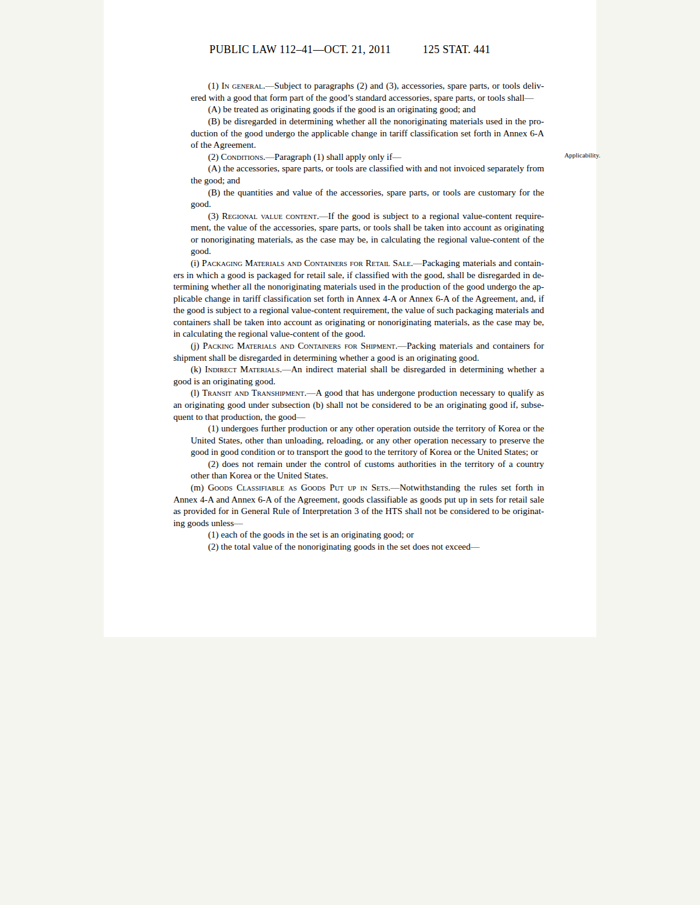PUBLIC LAW 112–41—OCT. 21, 2011125 STAT. 441
(1) In general.—Subject to paragraphs (2) and (3), accessories, spare parts, or tools delivered with a good that form part of the good’s standard accessories, spare parts, or tools shall—
(A) be treated as originating goods if the good is an originating good; and
(B) be disregarded in determining whether all the nonoriginating materials used in the production of the good undergo the applicable change in tariff classification set forth in Annex 6-A of the Agreement.
(2) Conditions.—Paragraph (1) shall apply only if—Applicability.
(A) the accessories, spare parts, or tools are classified with and not invoiced separately from the good; and
(B) the quantities and value of the accessories, spare parts, or tools are customary for the good.
(3) Regional value content.—If the good is subject to a regional value-content requirement, the value of the accessories, spare parts, or tools shall be taken into account as originating or nonoriginating materials, as the case may be, in calculating the regional value-content of the good.
(i) Packaging Materials and Containers for Retail Sale.—Packaging materials and containers in which a good is packaged for retail sale, if classified with the good, shall be disregarded in determining whether all the nonoriginating materials used in the production of the good undergo the applicable change in tariff classification set forth in Annex 4-A or Annex 6-A of the Agreement, and, if the good is subject to a regional value-content requirement, the value of such packaging materials and containers shall be taken into account as originating or nonoriginating materials, as the case may be, in calculating the regional value-content of the good.
(j) Packing Materials and Containers for Shipment.—Packing materials and containers for shipment shall be disregarded in determining whether a good is an originating good.
(k) Indirect Materials.—An indirect material shall be disregarded in determining whether a good is an originating good.
(l) Transit and Transhipment.—A good that has undergone production necessary to qualify as an originating good under subsection (b) shall not be considered to be an originating good if, subsequent to that production, the good—
(1) undergoes further production or any other operation outside the territory of Korea or the United States, other than unloading, reloading, or any other operation necessary to preserve the good in good condition or to transport the good to the territory of Korea or the United States; or
(2) does not remain under the control of customs authorities in the territory of a country other than Korea or the United States.
(m) Goods Classifiable as Goods Put up in Sets.—Notwithstanding the rules set forth in Annex 4-A and Annex 6-A of the Agreement, goods classifiable as goods put up in sets for retail sale as provided for in General Rule of Interpretation 3 of the HTS shall not be considered to be originating goods unless—
(1) each of the goods in the set is an originating good; or
(2) the total value of the nonoriginating goods in the set does not exceed—